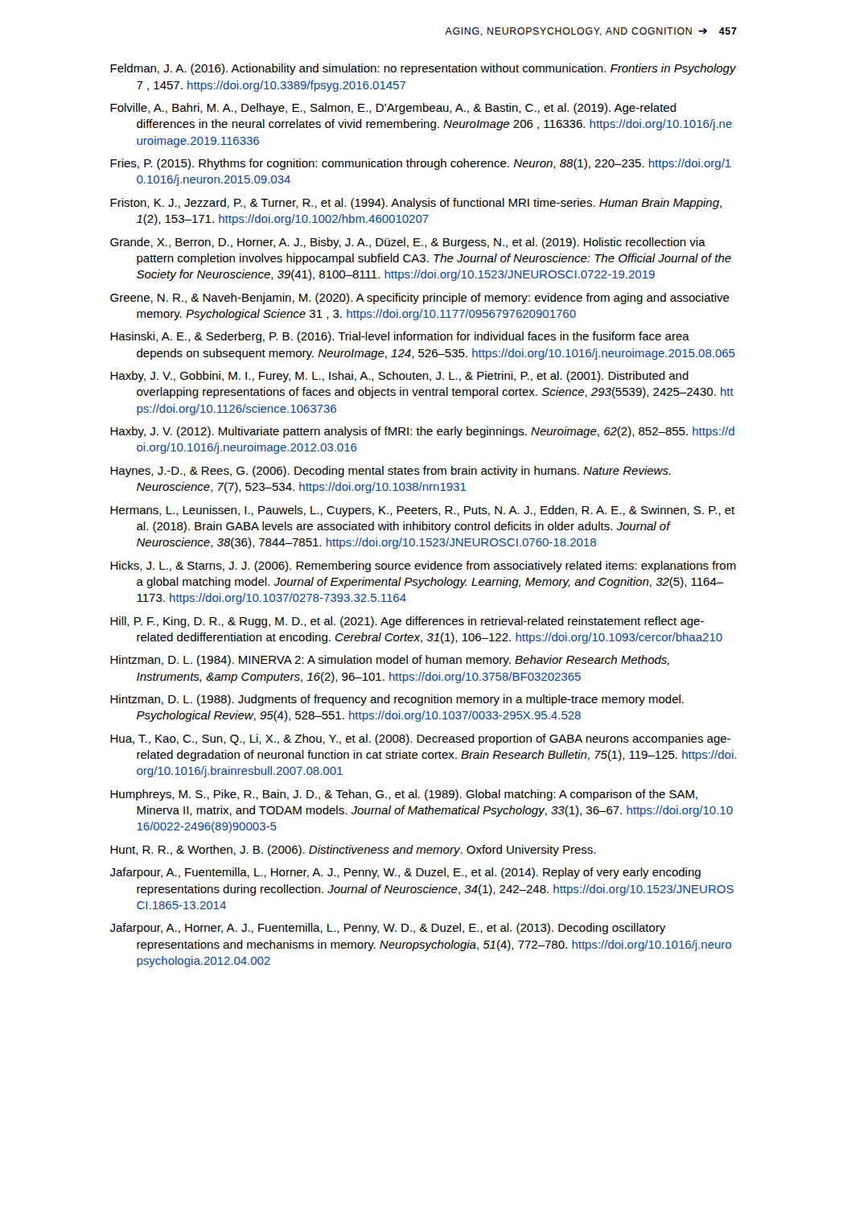Aging, Neuropsychology, and Cognition ➔ 457
Feldman, J. A. (2016). Actionability and simulation: no representation without communication. Frontiers in Psychology 7 , 1457. https://doi.org/10.3389/fpsyg.2016.01457
Folville, A., Bahri, M. A., Delhaye, E., Salmon, E., D’Argembeau, A., & Bastin, C., et al. (2019). Age-related differences in the neural correlates of vivid remembering. NeuroImage 206 , 116336. https://doi.org/10.1016/j.neuroimage.2019.116336
Fries, P. (2015). Rhythms for cognition: communication through coherence. Neuron, 88(1), 220–235. https://doi.org/10.1016/j.neuron.2015.09.034
Friston, K. J., Jezzard, P., & Turner, R., et al. (1994). Analysis of functional MRI time-series. Human Brain Mapping, 1(2), 153–171. https://doi.org/10.1002/hbm.460010207
Grande, X., Berron, D., Horner, A. J., Bisby, J. A., Düzel, E., & Burgess, N., et al. (2019). Holistic recollection via pattern completion involves hippocampal subfield CA3. The Journal of Neuroscience: The Official Journal of the Society for Neuroscience, 39(41), 8100–8111. https://doi.org/10.1523/JNEUROSCI.0722-19.2019
Greene, N. R., & Naveh-Benjamin, M. (2020). A specificity principle of memory: evidence from aging and associative memory. Psychological Science 31 , 3. https://doi.org/10.1177/0956797620901760
Hasinski, A. E., & Sederberg, P. B. (2016). Trial-level information for individual faces in the fusiform face area depends on subsequent memory. NeuroImage, 124, 526–535. https://doi.org/10.1016/j.neuroimage.2015.08.065
Haxby, J. V., Gobbini, M. I., Furey, M. L., Ishai, A., Schouten, J. L., & Pietrini, P., et al. (2001). Distributed and overlapping representations of faces and objects in ventral temporal cortex. Science, 293(5539), 2425–2430. https://doi.org/10.1126/science.1063736
Haxby, J. V. (2012). Multivariate pattern analysis of fMRI: the early beginnings. Neuroimage, 62(2), 852–855. https://doi.org/10.1016/j.neuroimage.2012.03.016
Haynes, J.-D., & Rees, G. (2006). Decoding mental states from brain activity in humans. Nature Reviews. Neuroscience, 7(7), 523–534. https://doi.org/10.1038/nrn1931
Hermans, L., Leunissen, I., Pauwels, L., Cuypers, K., Peeters, R., Puts, N. A. J., Edden, R. A. E., & Swinnen, S. P., et al. (2018). Brain GABA levels are associated with inhibitory control deficits in older adults. Journal of Neuroscience, 38(36), 7844–7851. https://doi.org/10.1523/JNEUROSCI.0760-18.2018
Hicks, J. L., & Starns, J. J. (2006). Remembering source evidence from associatively related items: explanations from a global matching model. Journal of Experimental Psychology. Learning, Memory, and Cognition, 32(5), 1164–1173. https://doi.org/10.1037/0278-7393.32.5.1164
Hill, P. F., King, D. R., & Rugg, M. D., et al. (2021). Age differences in retrieval-related reinstatement reflect age-related dedifferentiation at encoding. Cerebral Cortex, 31(1), 106–122. https://doi.org/10.1093/cercor/bhaa210
Hintzman, D. L. (1984). MINERVA 2: A simulation model of human memory. Behavior Research Methods, Instruments, &amp Computers, 16(2), 96–101. https://doi.org/10.3758/BF03202365
Hintzman, D. L. (1988). Judgments of frequency and recognition memory in a multiple-trace memory model. Psychological Review, 95(4), 528–551. https://doi.org/10.1037/0033-295X.95.4.528
Hua, T., Kao, C., Sun, Q., Li, X., & Zhou, Y., et al. (2008). Decreased proportion of GABA neurons accompanies age-related degradation of neuronal function in cat striate cortex. Brain Research Bulletin, 75(1), 119–125. https://doi.org/10.1016/j.brainresbull.2007.08.001
Humphreys, M. S., Pike, R., Bain, J. D., & Tehan, G., et al. (1989). Global matching: A comparison of the SAM, Minerva II, matrix, and TODAM models. Journal of Mathematical Psychology, 33(1), 36–67. https://doi.org/10.1016/0022-2496(89)90003-5
Hunt, R. R., & Worthen, J. B. (2006). Distinctiveness and memory. Oxford University Press.
Jafarpour, A., Fuentemilla, L., Horner, A. J., Penny, W., & Duzel, E., et al. (2014). Replay of very early encoding representations during recollection. Journal of Neuroscience, 34(1), 242–248. https://doi.org/10.1523/JNEUROSCI.1865-13.2014
Jafarpour, A., Horner, A. J., Fuentemilla, L., Penny, W. D., & Duzel, E., et al. (2013). Decoding oscillatory representations and mechanisms in memory. Neuropsychologia, 51(4), 772–780. https://doi.org/10.1016/j.neuropsychologia.2012.04.002